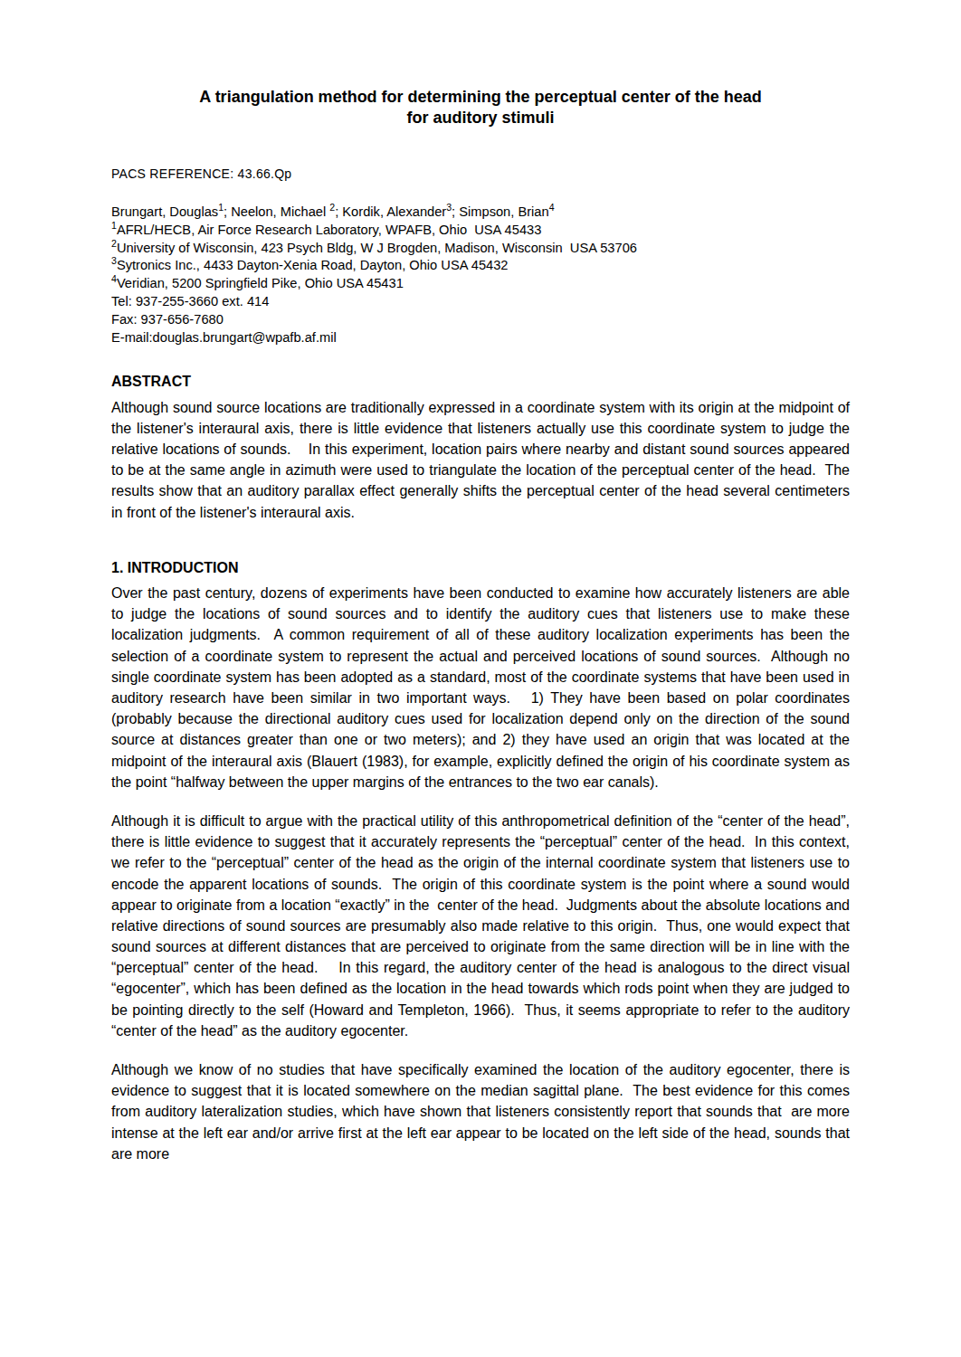A triangulation method for determining the perceptual center of the head
for auditory stimuli
PACS REFERENCE: 43.66.Qp
Brungart, Douglas1; Neelon, Michael 2; Kordik, Alexander3; Simpson, Brian4
1AFRL/HECB, Air Force Research Laboratory, WPAFB, Ohio USA 45433
2University of Wisconsin, 423 Psych Bldg, W J Brogden, Madison, Wisconsin USA 53706
3Sytronics Inc., 4433 Dayton-Xenia Road, Dayton, Ohio USA 45432
4Veridian, 5200 Springfield Pike, Ohio USA 45431
Tel: 937-255-3660 ext. 414
Fax: 937-656-7680
E-mail:douglas.brungart@wpafb.af.mil
ABSTRACT
Although sound source locations are traditionally expressed in a coordinate system with its origin at the midpoint of the listener's interaural axis, there is little evidence that listeners actually use this coordinate system to judge the relative locations of sounds. In this experiment, location pairs where nearby and distant sound sources appeared to be at the same angle in azimuth were used to triangulate the location of the perceptual center of the head. The results show that an auditory parallax effect generally shifts the perceptual center of the head several centimeters in front of the listener's interaural axis.
1. INTRODUCTION
Over the past century, dozens of experiments have been conducted to examine how accurately listeners are able to judge the locations of sound sources and to identify the auditory cues that listeners use to make these localization judgments. A common requirement of all of these auditory localization experiments has been the selection of a coordinate system to represent the actual and perceived locations of sound sources. Although no single coordinate system has been adopted as a standard, most of the coordinate systems that have been used in auditory research have been similar in two important ways. 1) They have been based on polar coordinates (probably because the directional auditory cues used for localization depend only on the direction of the sound source at distances greater than one or two meters); and 2) they have used an origin that was located at the midpoint of the interaural axis (Blauert (1983), for example, explicitly defined the origin of his coordinate system as the point “halfway between the upper margins of the entrances to the two ear canals).
Although it is difficult to argue with the practical utility of this anthropometrical definition of the “center of the head”, there is little evidence to suggest that it accurately represents the “perceptual” center of the head. In this context, we refer to the “perceptual” center of the head as the origin of the internal coordinate system that listeners use to encode the apparent locations of sounds. The origin of this coordinate system is the point where a sound would appear to originate from a location “exactly” in the center of the head. Judgments about the absolute locations and relative directions of sound sources are presumably also made relative to this origin. Thus, one would expect that sound sources at different distances that are perceived to originate from the same direction will be in line with the “perceptual” center of the head. In this regard, the auditory center of the head is analogous to the direct visual “egocenter”, which has been defined as the location in the head towards which rods point when they are judged to be pointing directly to the self (Howard and Templeton, 1966). Thus, it seems appropriate to refer to the auditory “center of the head” as the auditory egocenter.
Although we know of no studies that have specifically examined the location of the auditory egocenter, there is evidence to suggest that it is located somewhere on the median sagittal plane. The best evidence for this comes from auditory lateralization studies, which have shown that listeners consistently report that sounds that are more intense at the left ear and/or arrive first at the left ear appear to be located on the left side of the head, sounds that are more